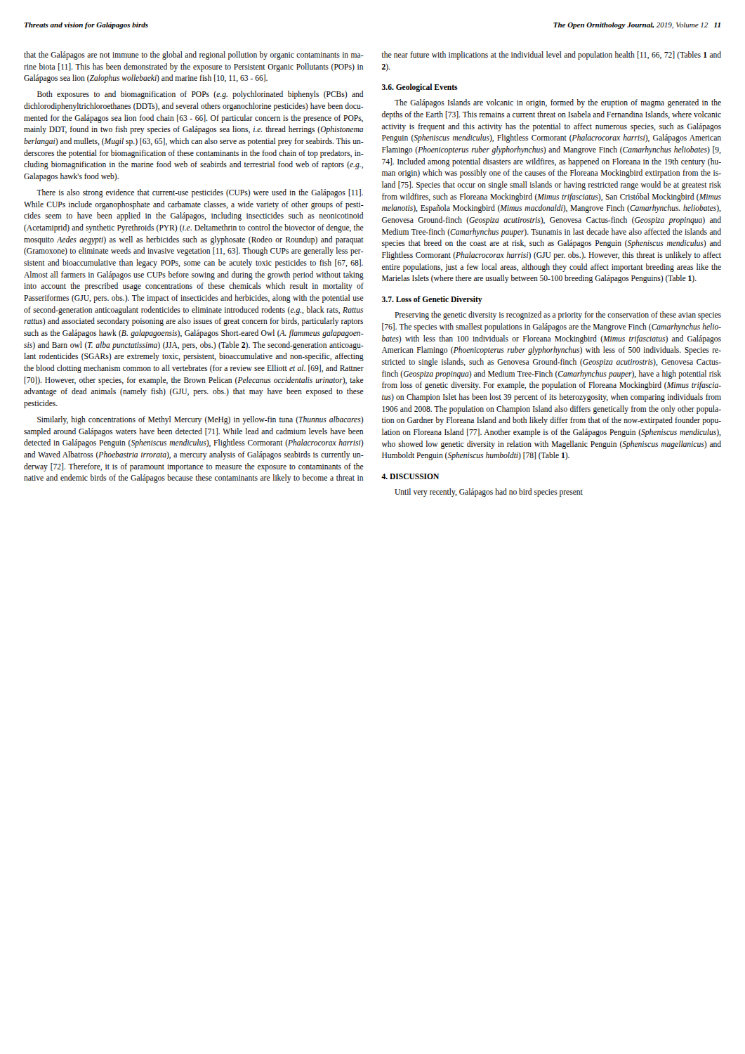Threats and vision for Galápagos birds
The Open Ornithology Journal, 2019, Volume 12 11
that the Galápagos are not immune to the global and regional pollution by organic contaminants in marine biota [11]. This has been demonstrated by the exposure to Persistent Organic Pollutants (POPs) in Galápagos sea lion (Zalophus wollebaeki) and marine fish [10, 11, 63 - 66].
Both exposures to and biomagnification of POPs (e.g. polychlorinated biphenyls (PCBs) and dichlorodiphenyltrichloroethanes (DDTs), and several others organochlorine pesticides) have been documented for the Galápagos sea lion food chain [63 - 66]. Of particular concern is the presence of POPs, mainly DDT, found in two fish prey species of Galápagos sea lions, i.e. thread herrings (Ophistonema berlangai) and mullets, (Mugil sp.) [63, 65], which can also serve as potential prey for seabirds. This underscores the potential for biomagnification of these contaminants in the food chain of top predators, including biomagnification in the marine food web of seabirds and terrestrial food web of raptors (e.g., Galapagos hawk's food web).
There is also strong evidence that current-use pesticides (CUPs) were used in the Galápagos [11]. While CUPs include organophosphate and carbamate classes, a wide variety of other groups of pesticides seem to have been applied in the Galápagos, including insecticides such as neonicotinoid (Acetamiprid) and synthetic Pyrethroids (PYR) (i.e. Deltamethrin to control the biovector of dengue, the mosquito Aedes aegypti) as well as herbicides such as glyphosate (Rodeo or Roundup) and paraquat (Gramoxone) to eliminate weeds and invasive vegetation [11, 63]. Though CUPs are generally less persistent and bioaccumulative than legacy POPs, some can be acutely toxic pesticides to fish [67, 68]. Almost all farmers in Galápagos use CUPs before sowing and during the growth period without taking into account the prescribed usage concentrations of these chemicals which result in mortality of Passeriformes (GJU, pers. obs.). The impact of insecticides and herbicides, along with the potential use of second-generation anticoagulant rodenticides to eliminate introduced rodents (e.g., black rats, Rattus rattus) and associated secondary poisoning are also issues of great concern for birds, particularly raptors such as the Galápagos hawk (B. galapagoensis), Galápagos Short-eared Owl (A. flammeus galapagoensis) and Barn owl (T. alba punctatissima) (JJA, pers, obs.) (Table 2). The second-generation anticoagulant rodenticides (SGARs) are extremely toxic, persistent, bioaccumulative and non-specific, affecting the blood clotting mechanism common to all vertebrates (for a review see Elliott et al. [69], and Rattner [70]). However, other species, for example, the Brown Pelican (Pelecanus occidentalis urinator), take advantage of dead animals (namely fish) (GJU, pers. obs.) that may have been exposed to these pesticides.
Similarly, high concentrations of Methyl Mercury (MeHg) in yellow-fin tuna (Thunnus albacares) sampled around Galápagos waters have been detected [71]. While lead and cadmium levels have been detected in Galápagos Penguin (Spheniscus mendiculus), Flightless Cormorant (Phalacrocorax harrisi) and Waved Albatross (Phoebastria irrorata), a mercury analysis of Galápagos seabirds is currently underway [72]. Therefore, it is of paramount importance to measure the exposure to contaminants of the native and endemic birds of the Galápagos because these contaminants are likely to become a threat in the near future with implications at the individual level and population health [11, 66, 72] (Tables 1 and 2).
3.6. Geological Events
The Galápagos Islands are volcanic in origin, formed by the eruption of magma generated in the depths of the Earth [73]. This remains a current threat on Isabela and Fernandina Islands, where volcanic activity is frequent and this activity has the potential to affect numerous species, such as Galápagos Penguin (Spheniscus mendiculus), Flightless Cormorant (Phalacrocorax harrisi), Galápagos American Flamingo (Phoenicopterus ruber glyphorhynchus) and Mangrove Finch (Camarhynchus heliobates) [9, 74]. Included among potential disasters are wildfires, as happened on Floreana in the 19th century (human origin) which was possibly one of the causes of the Floreana Mockingbird extirpation from the island [75]. Species that occur on single small islands or having restricted range would be at greatest risk from wildfires, such as Floreana Mockingbird (Mimus trifasciatus), San Cristóbal Mockingbird (Mimus melanotis), Española Mockingbird (Mimus macdonaldi), Mangrove Finch (Camarhynchus. heliobates), Genovesa Ground-finch (Geospiza acutirostris), Genovesa Cactus-finch (Geospiza propinqua) and Medium Tree-finch (Camarhynchus pauper). Tsunamis in last decade have also affected the islands and species that breed on the coast are at risk, such as Galápagos Penguin (Spheniscus mendiculus) and Flightless Cormorant (Phalacrocorax harrisi) (GJU per. obs.). However, this threat is unlikely to affect entire populations, just a few local areas, although they could affect important breeding areas like the Marielas Islets (where there are usually between 50-100 breeding Galápagos Penguins) (Table 1).
3.7. Loss of Genetic Diversity
Preserving the genetic diversity is recognized as a priority for the conservation of these avian species [76]. The species with smallest populations in Galápagos are the Mangrove Finch (Camarhynchus heliobates) with less than 100 individuals or Floreana Mockingbird (Mimus trifasciatus) and Galápagos American Flamingo (Phoenicopterus ruber glyphorhynchus) with less of 500 individuals. Species restricted to single islands, such as Genovesa Ground-finch (Geospiza acutirostris), Genovesa Cactus-finch (Geospiza propinqua) and Medium Tree-Finch (Camarhynchus pauper), have a high potential risk from loss of genetic diversity. For example, the population of Floreana Mockingbird (Mimus trifasciatus) on Champion Islet has been lost 39 percent of its heterozygosity, when comparing individuals from 1906 and 2008. The population on Champion Island also differs genetically from the only other population on Gardner by Floreana Island and both likely differ from that of the now-extirpated founder population on Floreana Island [77]. Another example is of the Galápagos Penguin (Spheniscus mendiculus), who showed low genetic diversity in relation with Magellanic Penguin (Spheniscus magellanicus) and Humboldt Penguin (Spheniscus humboldti) [78] (Table 1).
4. DISCUSSION
Until very recently, Galápagos had no bird species present